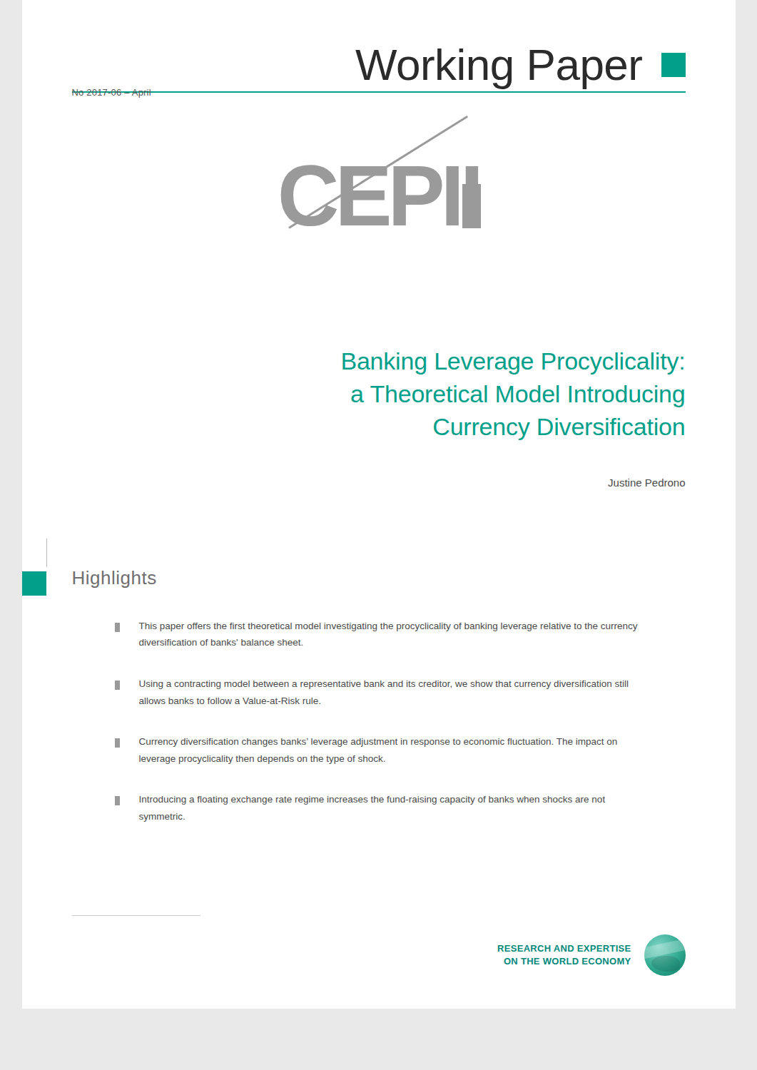Working Paper
No 2017-06 – April
CEPII
Banking Leverage Procyclicality:
a Theoretical Model Introducing
Currency Diversification
Justine Pedrono
Highlights
This paper offers the first theoretical model investigating the procyclicality of banking leverage relative to the currency diversification of banks' balance sheet.
Using a contracting model between a representative bank and its creditor, we show that currency diversification still allows banks to follow a Value-at-Risk rule.
Currency diversification changes banks’ leverage adjustment in response to economic fluctuation. The impact on leverage procyclicality then depends on the type of shock.
Introducing a floating exchange rate regime increases the fund-raising capacity of banks when shocks are not symmetric.
RESEARCH AND EXPERTISE
ON THE WORLD ECONOMY